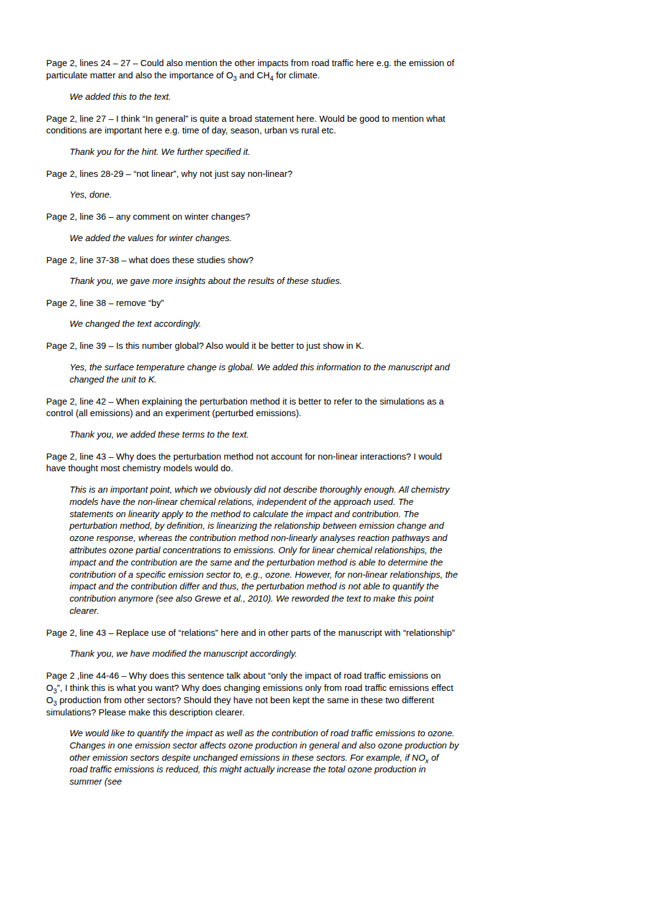Page 2, lines 24 – 27 – Could also mention the other impacts from road traffic here e.g. the emission of particulate matter and also the importance of O3 and CH4 for climate.
We added this to the text.
Page 2, line 27 – I think “In general” is quite a broad statement here. Would be good to mention what conditions are important here e.g. time of day, season, urban vs rural etc.
Thank you for the hint. We further specified it.
Page 2, lines 28-29 – “not linear”, why not just say non-linear?
Yes, done.
Page 2, line 36 – any comment on winter changes?
We added the values for winter changes.
Page 2, line 37-38 – what does these studies show?
Thank you, we gave more insights about the results of these studies.
Page 2, line 38 – remove “by”
We changed the text accordingly.
Page 2, line 39 – Is this number global? Also would it be better to just show in K.
Yes, the surface temperature change is global. We added this information to the manuscript and changed the unit to K.
Page 2, line 42 – When explaining the perturbation method it is better to refer to the simulations as a control (all emissions) and an experiment (perturbed emissions).
Thank you, we added these terms to the text.
Page 2, line 43 – Why does the perturbation method not account for non-linear interactions? I would have thought most chemistry models would do.
This is an important point, which we obviously did not describe thoroughly enough. All chemistry models have the non-linear chemical relations, independent of the approach used. The statements on linearity apply to the method to calculate the impact and contribution. The perturbation method, by definition, is linearizing the relationship between emission change and ozone response, whereas the contribution method non-linearly analyses reaction pathways and attributes ozone partial concentrations to emissions. Only for linear chemical relationships, the impact and the contribution are the same and the perturbation method is able to determine the contribution of a specific emission sector to, e.g., ozone. However, for non-linear relationships, the impact and the contribution differ and thus, the perturbation method is not able to quantify the contribution anymore (see also Grewe et al., 2010). We reworded the text to make this point clearer.
Page 2, line 43 – Replace use of “relations” here and in other parts of the manuscript with “relationship”
Thank you, we have modified the manuscript accordingly.
Page 2 ,line 44-46 – Why does this sentence talk about “only the impact of road traffic emissions on O3”, I think this is what you want? Why does changing emissions only from road traffic emissions effect O3 production from other sectors? Should they have not been kept the same in these two different simulations? Please make this description clearer.
We would like to quantify the impact as well as the contribution of road traffic emissions to ozone. Changes in one emission sector affects ozone production in general and also ozone production by other emission sectors despite unchanged emissions in these sectors. For example, if NOx of road traffic emissions is reduced, this might actually increase the total ozone production in summer (see